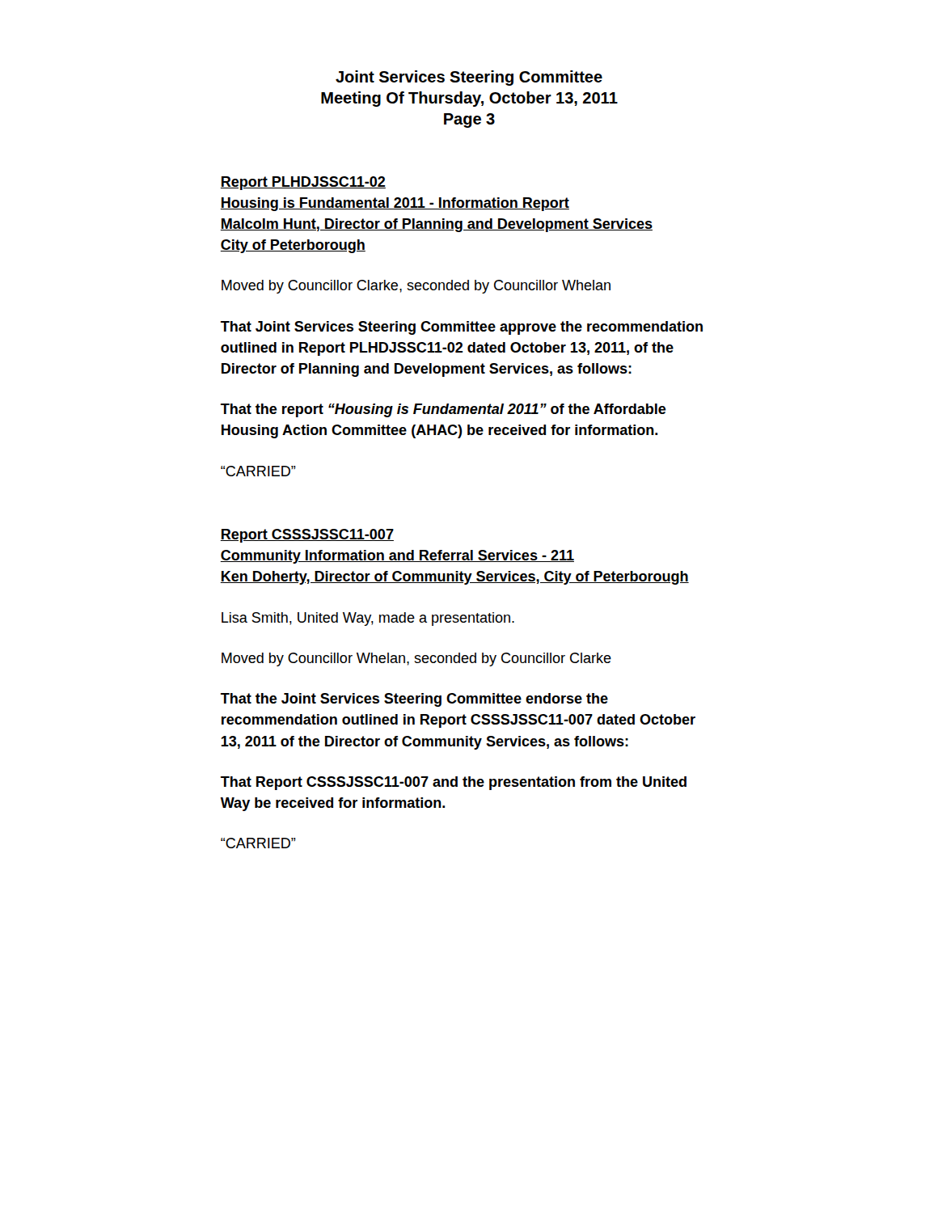Joint Services Steering Committee
Meeting Of Thursday, October 13, 2011
Page 3
Report PLHDJSSC11-02 Housing is Fundamental 2011 - Information Report Malcolm Hunt, Director of Planning and Development Services City of Peterborough
Moved by Councillor Clarke, seconded by Councillor Whelan
That Joint Services Steering Committee approve the recommendation outlined in Report PLHDJSSC11-02 dated October 13, 2011, of the Director of Planning and Development Services, as follows:
That the report “Housing is Fundamental 2011” of the Affordable Housing Action Committee (AHAC) be received for information.
“CARRIED”
Report CSSSJSSC11-007 Community Information and Referral Services - 211 Ken Doherty, Director of Community Services, City of Peterborough
Lisa Smith, United Way, made a presentation.
Moved by Councillor Whelan, seconded by Councillor Clarke
That the Joint Services Steering Committee endorse the recommendation outlined in Report CSSSJSSC11-007 dated October 13, 2011 of the Director of Community Services, as follows:
That Report CSSSJSSC11-007 and the presentation from the United Way be received for information.
“CARRIED”